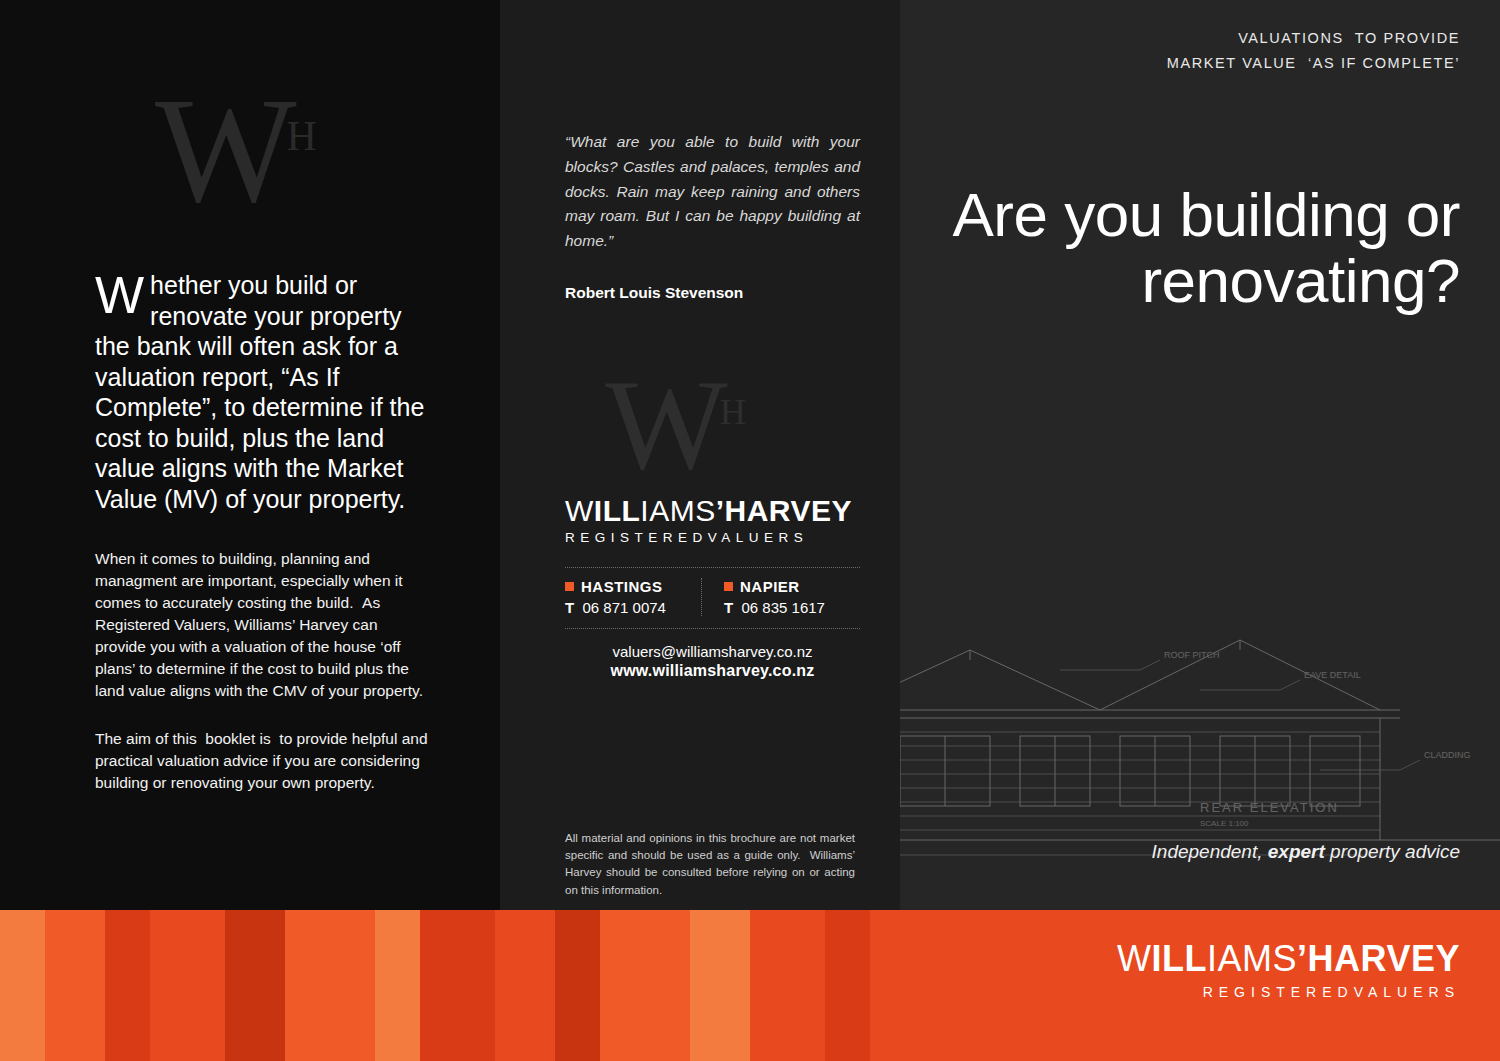WH
Whether you build or renovate your property the bank will often ask for a valuation report, “As If Complete”, to determine if the cost to build, plus the land value aligns with the Market Value (MV) of your property.
When it comes to building, planning and managment are important, especially when it comes to accurately costing the build. As Registered Valuers, Williams’ Harvey can provide you with a valuation of the house ‘off plans’ to determine if the cost to build plus the land value aligns with the CMV of your property.
The aim of this booklet is to provide helpful and practical valuation advice if you are considering building or renovating your own property.
“What are you able to build with your blocks? Castles and palaces, temples and docks. Rain may keep raining and others may roam. But I can be happy building at home.”
Robert Louis Stevenson
WH
WILLIAMS’HARVEY
REGISTEREDVALUERS
HASTINGS
T 06 871 0074
NAPIER
T 06 835 1617
valuers@williamsharvey.co.nz
www.williamsharvey.co.nz
All material and opinions in this brochure are not market specific and should be used as a guide only. Williams’ Harvey should be consulted before relying on or acting on this information.
VALUATIONS TO PROVIDE
MARKET VALUE ‘AS IF COMPLETE’
Are you building or renovating?
ROOF PITCH EAVE DETAIL CLADDING REAR ELEVATION SCALE 1:100
Independent, expert property advice
WILLIAMS’HARVEY
REGISTEREDVALUERS